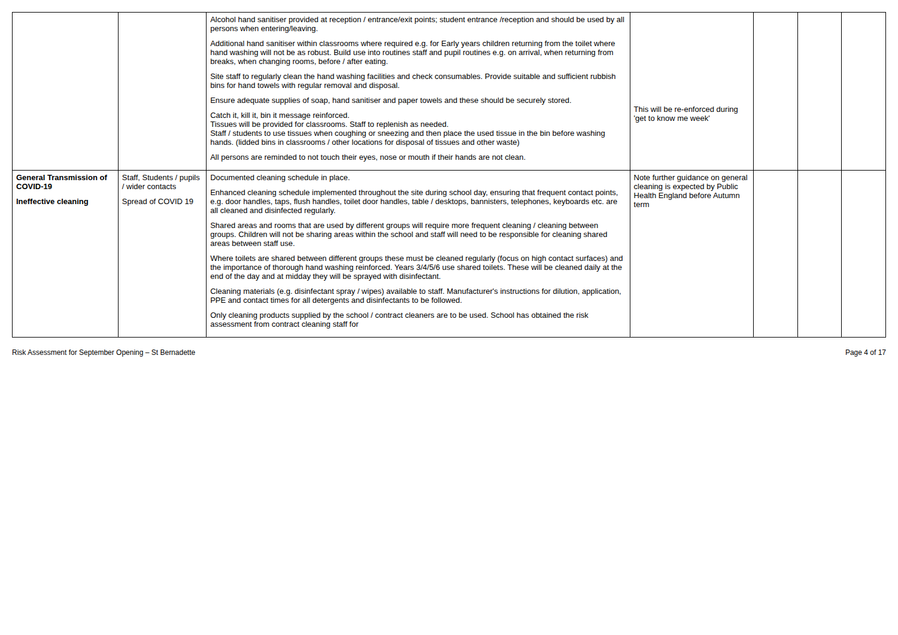| | | Alcohol hand sanitiser provided at reception / entrance/exit points; student entrance /reception and should be used by all persons when entering/leaving. Additional hand sanitiser within classrooms where required e.g. for Early years children returning from the toilet where hand washing will not be as robust. Build use into routines staff and pupil routines e.g. on arrival, when returning from breaks, when changing rooms, before / after eating. Site staff to regularly clean the hand washing facilities and check consumables. Provide suitable and sufficient rubbish bins for hand towels with regular removal and disposal. Ensure adequate supplies of soap, hand sanitiser and paper towels and these should be securely stored. Catch it, kill it, bin it message reinforced. Tissues will be provided for classrooms. Staff to replenish as needed. Staff / students to use tissues when coughing or sneezing and then place the used tissue in the bin before washing hands. (lidded bins in classrooms / other locations for disposal of tissues and other waste) All persons are reminded to not touch their eyes, nose or mouth if their hands are not clean. | This will be re-enforced during 'get to know me week' | | | |
| General Transmission of COVID-19 Ineffective cleaning | Staff, Students / pupils / wider contacts Spread of COVID 19 | Documented cleaning schedule in place. Enhanced cleaning schedule implemented throughout the site during school day, ensuring that frequent contact points, e.g. door handles, taps, flush handles, toilet door handles, table / desktops, bannisters, telephones, keyboards etc. are all cleaned and disinfected regularly. Shared areas and rooms that are used by different groups will require more frequent cleaning / cleaning between groups. Children will not be sharing areas within the school and staff will need to be responsible for cleaning shared areas between staff use. Where toilets are shared between different groups these must be cleaned regularly (focus on high contact surfaces) and the importance of thorough hand washing reinforced. Years 3/4/5/6 use shared toilets. These will be cleaned daily at the end of the day and at midday they will be sprayed with disinfectant. Cleaning materials (e.g. disinfectant spray / wipes) available to staff. Manufacturer's instructions for dilution, application, PPE and contact times for all detergents and disinfectants to be followed. Only cleaning products supplied by the school / contract cleaners are to be used. School has obtained the risk assessment from contract cleaning staff for | Note further guidance on general cleaning is expected by Public Health England before Autumn term | | | |
Risk Assessment for September Opening – St Bernadette Page 4 of 17